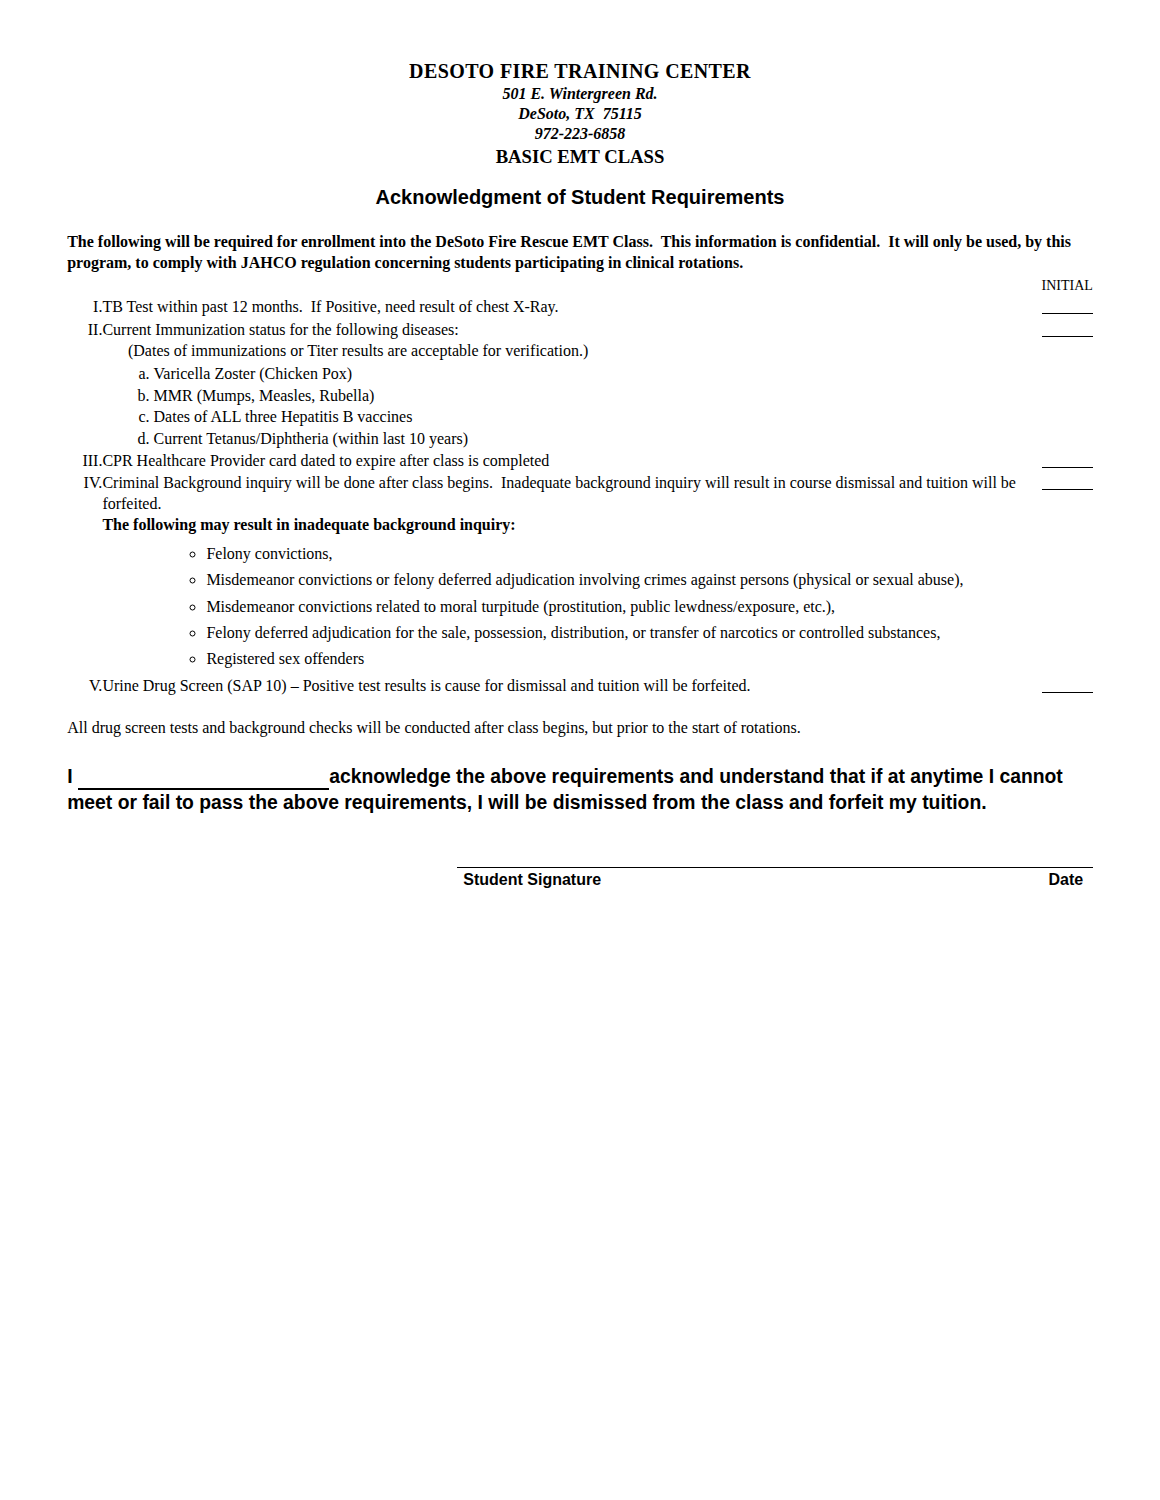DESOTO FIRE TRAINING CENTER
501 E. Wintergreen Rd.
DeSoto, TX 75115
972-223-6858
BASIC EMT CLASS
Acknowledgment of Student Requirements
The following will be required for enrollment into the DeSoto Fire Rescue EMT Class. This information is confidential. It will only be used, by this program, to comply with JAHCO regulation concerning students participating in clinical rotations.
INITIAL
| I. | TB Test within past 12 months. If Positive, need result of chest X-Ray. | |
| II. | Current Immunization status for the following diseases: (Dates of immunizations or Titer results are acceptable for verification.) Varicella Zoster (Chicken Pox) MMR (Mumps, Measles, Rubella) Dates of ALL three Hepatitis B vaccines Current Tetanus/Diphtheria (within last 10 years) | |
| III. | CPR Healthcare Provider card dated to expire after class is completed | |
| IV. | Criminal Background inquiry will be done after class begins. Inadequate background inquiry will result in course dismissal and tuition will be forfeited. The following may result in inadequate background inquiry: Felony convictions, Misdemeanor convictions or felony deferred adjudication involving crimes against persons (physical or sexual abuse), Misdemeanor convictions related to moral turpitude (prostitution, public lewdness/exposure, etc.), Felony deferred adjudication for the sale, possession, distribution, or transfer of narcotics or controlled substances, Registered sex offenders | |
| V. | Urine Drug Screen (SAP 10) – Positive test results is cause for dismissal and tuition will be forfeited. | |
All drug screen tests and background checks will be conducted after class begins, but prior to the start of rotations.
I acknowledge the above requirements and understand that if at anytime I cannot meet or fail to pass the above requirements, I will be dismissed from the class and forfeit my tuition.
Student Signature Date